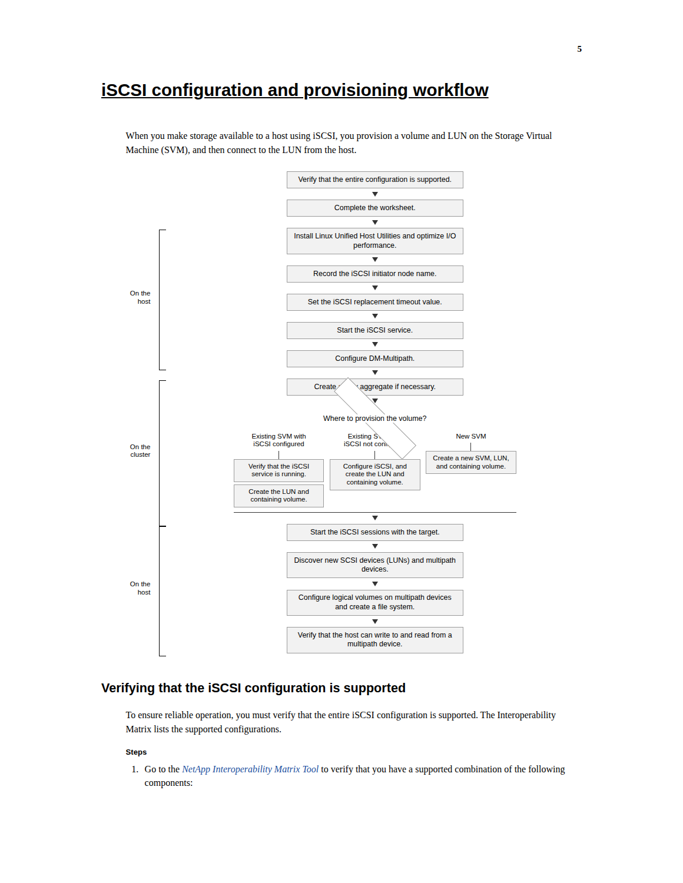5
iSCSI configuration and provisioning workflow
When you make storage available to a host using iSCSI, you provision a volume and LUN on the Storage Virtual Machine (SVM), and then connect to the LUN from the host.
Verify that the entire configuration is supported.
Complete the worksheet.
On the
host
Install Linux Unified Host Utilities and optimize I/O performance.
Record the iSCSI initiator node name.
Set the iSCSI replacement timeout value.
Start the iSCSI service.
Configure DM-Multipath.
On the
cluster
Create a new aggregate if necessary.
Where to provision the volume?
Existing SVM with
iSCSI configured
Verify that the iSCSI service is running.
Create the LUN and containing volume.
Existing SVM with
iSCSI not configured
Configure iSCSI, and create the LUN and containing volume.
New SVM
Create a new SVM, LUN, and containing volume.
On the
host
Start the iSCSI sessions with the target.
Discover new SCSI devices (LUNs) and multipath devices.
Configure logical volumes on multipath devices and create a file system.
Verify that the host can write to and read from a multipath device.
Verifying that the iSCSI configuration is supported
To ensure reliable operation, you must verify that the entire iSCSI configuration is supported. The Interoperability Matrix lists the supported configurations.
Steps
Go to the NetApp Interoperability Matrix Tool to verify that you have a supported combination of the following components: